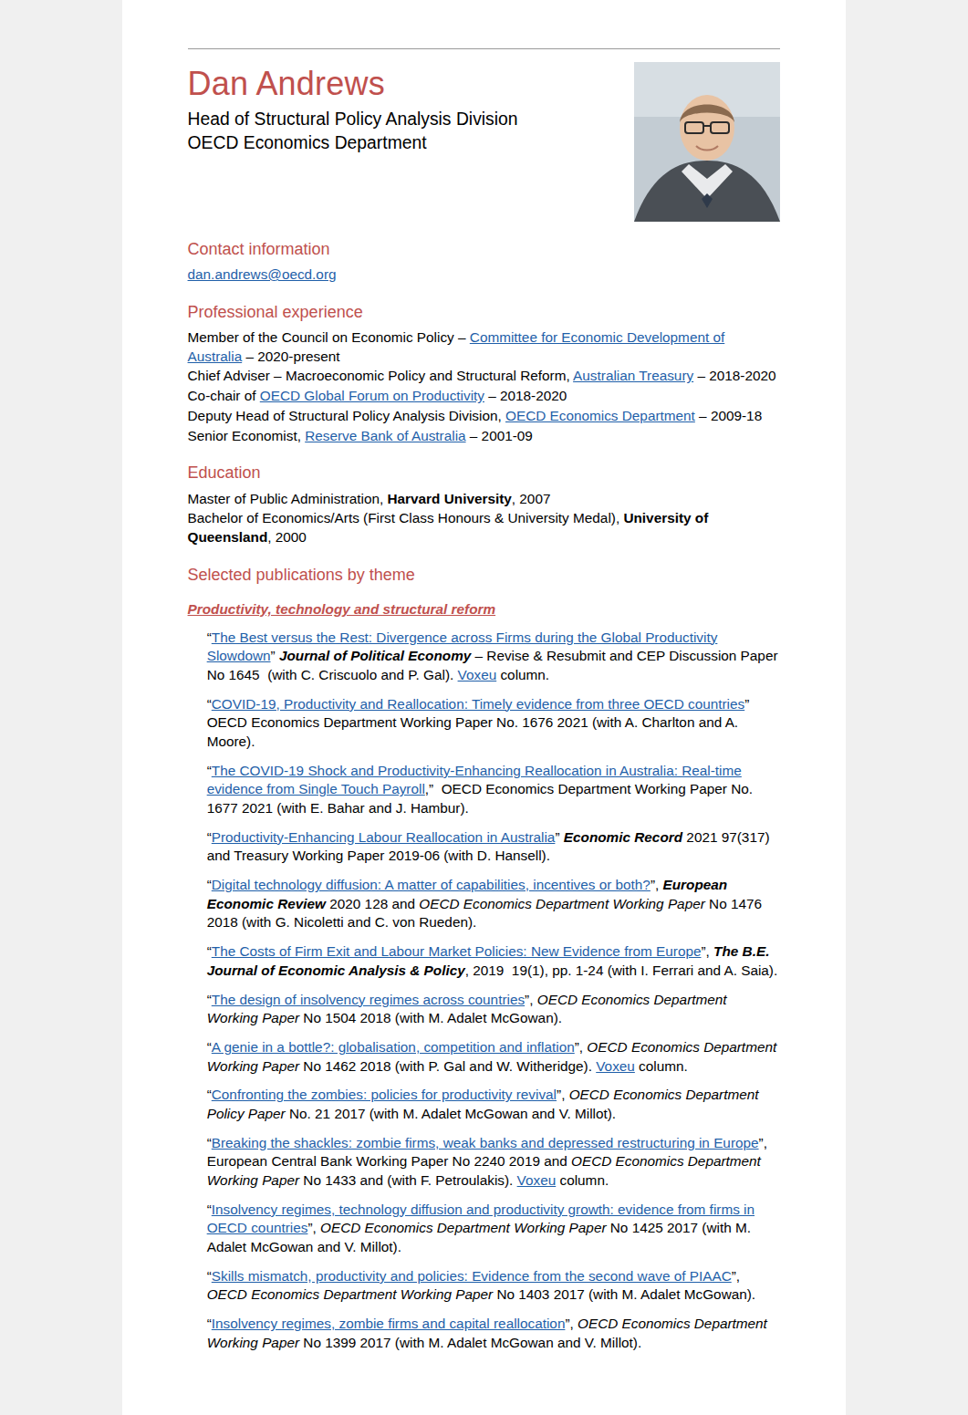Dan Andrews
Head of Structural Policy Analysis Division
OECD Economics Department
Contact information
dan.andrews@oecd.org
Professional experience
Member of the Council on Economic Policy – Committee for Economic Development of Australia – 2020-present
Chief Adviser – Macroeconomic Policy and Structural Reform, Australian Treasury – 2018-2020
Co-chair of OECD Global Forum on Productivity – 2018-2020
Deputy Head of Structural Policy Analysis Division, OECD Economics Department – 2009-18
Senior Economist, Reserve Bank of Australia – 2001-09
Education
Master of Public Administration, Harvard University, 2007
Bachelor of Economics/Arts (First Class Honours & University Medal), University of Queensland, 2000
Selected publications by theme
Productivity, technology and structural reform
“The Best versus the Rest: Divergence across Firms during the Global Productivity Slowdown” Journal of Political Economy – Revise & Resubmit and CEP Discussion Paper No 1645 (with C. Criscuolo and P. Gal). Voxeu column.
“COVID-19, Productivity and Reallocation: Timely evidence from three OECD countries” OECD Economics Department Working Paper No. 1676 2021 (with A. Charlton and A. Moore).
“The COVID-19 Shock and Productivity-Enhancing Reallocation in Australia: Real-time evidence from Single Touch Payroll,” OECD Economics Department Working Paper No. 1677 2021 (with E. Bahar and J. Hambur).
“Productivity-Enhancing Labour Reallocation in Australia” Economic Record 2021 97(317) and Treasury Working Paper 2019-06 (with D. Hansell).
“Digital technology diffusion: A matter of capabilities, incentives or both?”, European Economic Review 2020 128 and OECD Economics Department Working Paper No 1476 2018 (with G. Nicoletti and C. von Rueden).
“The Costs of Firm Exit and Labour Market Policies: New Evidence from Europe”, The B.E. Journal of Economic Analysis & Policy, 2019 19(1), pp. 1-24 (with I. Ferrari and A. Saia).
“The design of insolvency regimes across countries”, OECD Economics Department Working Paper No 1504 2018 (with M. Adalet McGowan).
“A genie in a bottle?: globalisation, competition and inflation”, OECD Economics Department Working Paper No 1462 2018 (with P. Gal and W. Witheridge). Voxeu column.
“Confronting the zombies: policies for productivity revival”, OECD Economics Department Policy Paper No. 21 2017 (with M. Adalet McGowan and V. Millot).
“Breaking the shackles: zombie firms, weak banks and depressed restructuring in Europe”, European Central Bank Working Paper No 2240 2019 and OECD Economics Department Working Paper No 1433 and (with F. Petroulakis). Voxeu column.
“Insolvency regimes, technology diffusion and productivity growth: evidence from firms in OECD countries”, OECD Economics Department Working Paper No 1425 2017 (with M. Adalet McGowan and V. Millot).
“Skills mismatch, productivity and policies: Evidence from the second wave of PIAAC”, OECD Economics Department Working Paper No 1403 2017 (with M. Adalet McGowan).
“Insolvency regimes, zombie firms and capital reallocation”, OECD Economics Department Working Paper No 1399 2017 (with M. Adalet McGowan and V. Millot).